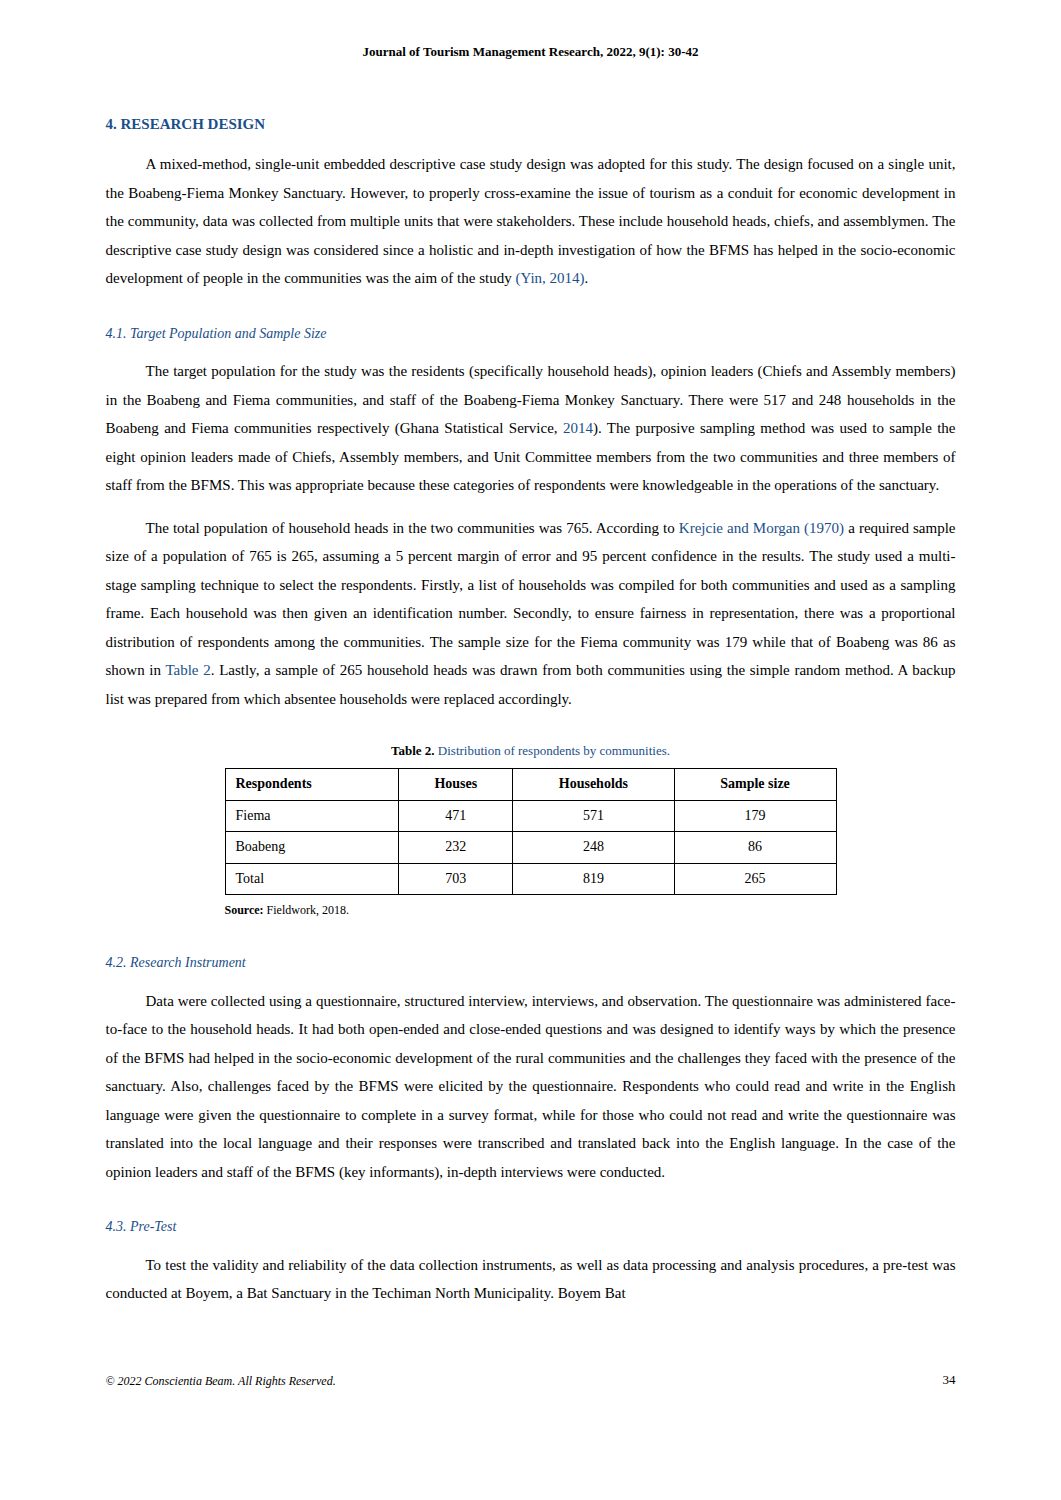Journal of Tourism Management Research, 2022, 9(1): 30-42
4. RESEARCH DESIGN
A mixed-method, single-unit embedded descriptive case study design was adopted for this study. The design focused on a single unit, the Boabeng-Fiema Monkey Sanctuary. However, to properly cross-examine the issue of tourism as a conduit for economic development in the community, data was collected from multiple units that were stakeholders. These include household heads, chiefs, and assemblymen. The descriptive case study design was considered since a holistic and in-depth investigation of how the BFMS has helped in the socio-economic development of people in the communities was the aim of the study (Yin, 2014).
4.1. Target Population and Sample Size
The target population for the study was the residents (specifically household heads), opinion leaders (Chiefs and Assembly members) in the Boabeng and Fiema communities, and staff of the Boabeng-Fiema Monkey Sanctuary. There were 517 and 248 households in the Boabeng and Fiema communities respectively (Ghana Statistical Service, 2014). The purposive sampling method was used to sample the eight opinion leaders made of Chiefs, Assembly members, and Unit Committee members from the two communities and three members of staff from the BFMS. This was appropriate because these categories of respondents were knowledgeable in the operations of the sanctuary.
The total population of household heads in the two communities was 765. According to Krejcie and Morgan (1970) a required sample size of a population of 765 is 265, assuming a 5 percent margin of error and 95 percent confidence in the results. The study used a multi-stage sampling technique to select the respondents. Firstly, a list of households was compiled for both communities and used as a sampling frame. Each household was then given an identification number. Secondly, to ensure fairness in representation, there was a proportional distribution of respondents among the communities. The sample size for the Fiema community was 179 while that of Boabeng was 86 as shown in Table 2. Lastly, a sample of 265 household heads was drawn from both communities using the simple random method. A backup list was prepared from which absentee households were replaced accordingly.
Table 2. Distribution of respondents by communities.
| Respondents | Houses | Households | Sample size |
| --- | --- | --- | --- |
| Fiema | 471 | 571 | 179 |
| Boabeng | 232 | 248 | 86 |
| Total | 703 | 819 | 265 |
Source: Fieldwork, 2018.
4.2. Research Instrument
Data were collected using a questionnaire, structured interview, interviews, and observation. The questionnaire was administered face-to-face to the household heads. It had both open-ended and close-ended questions and was designed to identify ways by which the presence of the BFMS had helped in the socio-economic development of the rural communities and the challenges they faced with the presence of the sanctuary. Also, challenges faced by the BFMS were elicited by the questionnaire. Respondents who could read and write in the English language were given the questionnaire to complete in a survey format, while for those who could not read and write the questionnaire was translated into the local language and their responses were transcribed and translated back into the English language. In the case of the opinion leaders and staff of the BFMS (key informants), in-depth interviews were conducted.
4.3. Pre-Test
To test the validity and reliability of the data collection instruments, as well as data processing and analysis procedures, a pre-test was conducted at Boyem, a Bat Sanctuary in the Techiman North Municipality. Boyem Bat
© 2022 Conscientia Beam. All Rights Reserved.
34